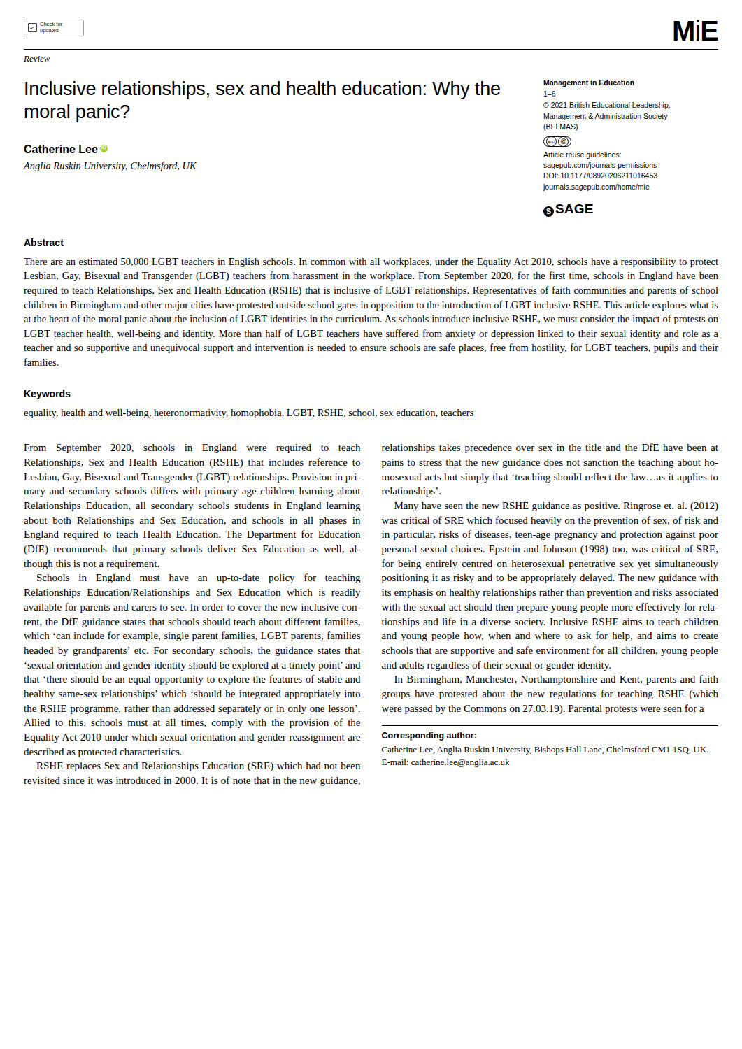Check for updates
Mi E
Review
Inclusive relationships, sex and health education: Why the moral panic?
Catherine Lee
Anglia Ruskin University, Chelmsford, UK
Management in Education
1–6
© 2021 British Educational Leadership,
Management & Administration Society
(BELMAS)
ccⒸ
Article reuse guidelines:
sagepub.com/journals-permissions
DOI: 10.1177/08920206211016453
journals.sagepub.com/home/mie
SSAGE
Abstract
There are an estimated 50,000 LGBT teachers in English schools. In common with all workplaces, under the Equality Act 2010, schools have a responsibility to protect Lesbian, Gay, Bisexual and Transgender (LGBT) teachers from harassment in the workplace. From September 2020, for the first time, schools in England have been required to teach Relationships, Sex and Health Education (RSHE) that is inclusive of LGBT relationships. Representatives of faith communities and parents of school children in Birmingham and other major cities have protested outside school gates in opposition to the introduction of LGBT inclusive RSHE. This article explores what is at the heart of the moral panic about the inclusion of LGBT identities in the curriculum. As schools introduce inclusive RSHE, we must consider the impact of protests on LGBT teacher health, well-being and identity. More than half of LGBT teachers have suffered from anxiety or depression linked to their sexual identity and role as a teacher and so supportive and unequivocal support and intervention is needed to ensure schools are safe places, free from hostility, for LGBT teachers, pupils and their families.
Keywords
equality, health and well-being, heteronormativity, homophobia, LGBT, RSHE, school, sex education, teachers
From September 2020, schools in England were required to teach Relationships, Sex and Health Education (RSHE) that includes reference to Lesbian, Gay, Bisexual and Transgender (LGBT) relationships. Provision in primary and secondary schools differs with primary age children learning about Relationships Education, all secondary schools students in England learning about both Relationships and Sex Education, and schools in all phases in England required to teach Health Education. The Department for Education (DfE) recommends that primary schools deliver Sex Education as well, although this is not a requirement.
Schools in England must have an up-to-date policy for teaching Relationships Education/Relationships and Sex Education which is readily available for parents and carers to see. In order to cover the new inclusive content, the DfE guidance states that schools should teach about different families, which ‘can include for example, single parent families, LGBT parents, families headed by grandparents’ etc. For secondary schools, the guidance states that ‘sexual orientation and gender identity should be explored at a timely point’ and that ‘there should be an equal opportunity to explore the features of stable and healthy same-sex relationships’ which ‘should be integrated appropriately into the RSHE programme, rather than addressed separately or in only one lesson’. Allied to this, schools must at all times, comply with the provision of the Equality Act 2010 under which sexual orientation and gender reassignment are described as protected characteristics.
RSHE replaces Sex and Relationships Education (SRE) which had not been revisited since it was introduced in 2000. It is of note that in the new guidance, relationships takes precedence over sex in the title and the DfE have been at pains to stress that the new guidance does not sanction the teaching about homosexual acts but simply that ‘teaching should reflect the law…as it applies to relationships’.
Many have seen the new RSHE guidance as positive. Ringrose et. al. (2012) was critical of SRE which focused heavily on the prevention of sex, of risk and in particular, risks of diseases, teen-age pregnancy and protection against poor personal sexual choices. Epstein and Johnson (1998) too, was critical of SRE, for being entirely centred on heterosexual penetrative sex yet simultaneously positioning it as risky and to be appropriately delayed. The new guidance with its emphasis on healthy relationships rather than prevention and risks associated with the sexual act should then prepare young people more effectively for relationships and life in a diverse society. Inclusive RSHE aims to teach children and young people how, when and where to ask for help, and aims to create schools that are supportive and safe environment for all children, young people and adults regardless of their sexual or gender identity.
In Birmingham, Manchester, Northamptonshire and Kent, parents and faith groups have protested about the new regulations for teaching RSHE (which were passed by the Commons on 27.03.19). Parental protests were seen for a
Corresponding author:
Catherine Lee, Anglia Ruskin University, Bishops Hall Lane, Chelmsford CM1 1SQ, UK.
E-mail: catherine.lee@anglia.ac.uk